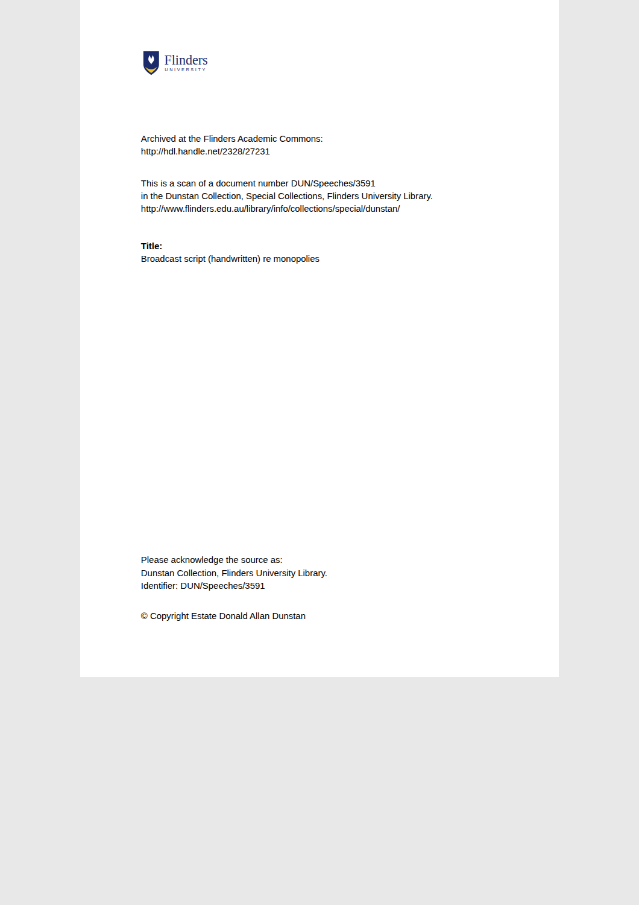Flinders UNIVERSITY
Archived at the Flinders Academic Commons:
http://hdl.handle.net/2328/27231
This is a scan of a document number DUN/Speeches/3591
in the Dunstan Collection, Special Collections, Flinders University Library.
http://www.flinders.edu.au/library/info/collections/special/dunstan/
Title:
Broadcast script (handwritten) re monopolies
Please acknowledge the source as:
Dunstan Collection, Flinders University Library.
Identifier: DUN/Speeches/3591
© Copyright Estate Donald Allan Dunstan